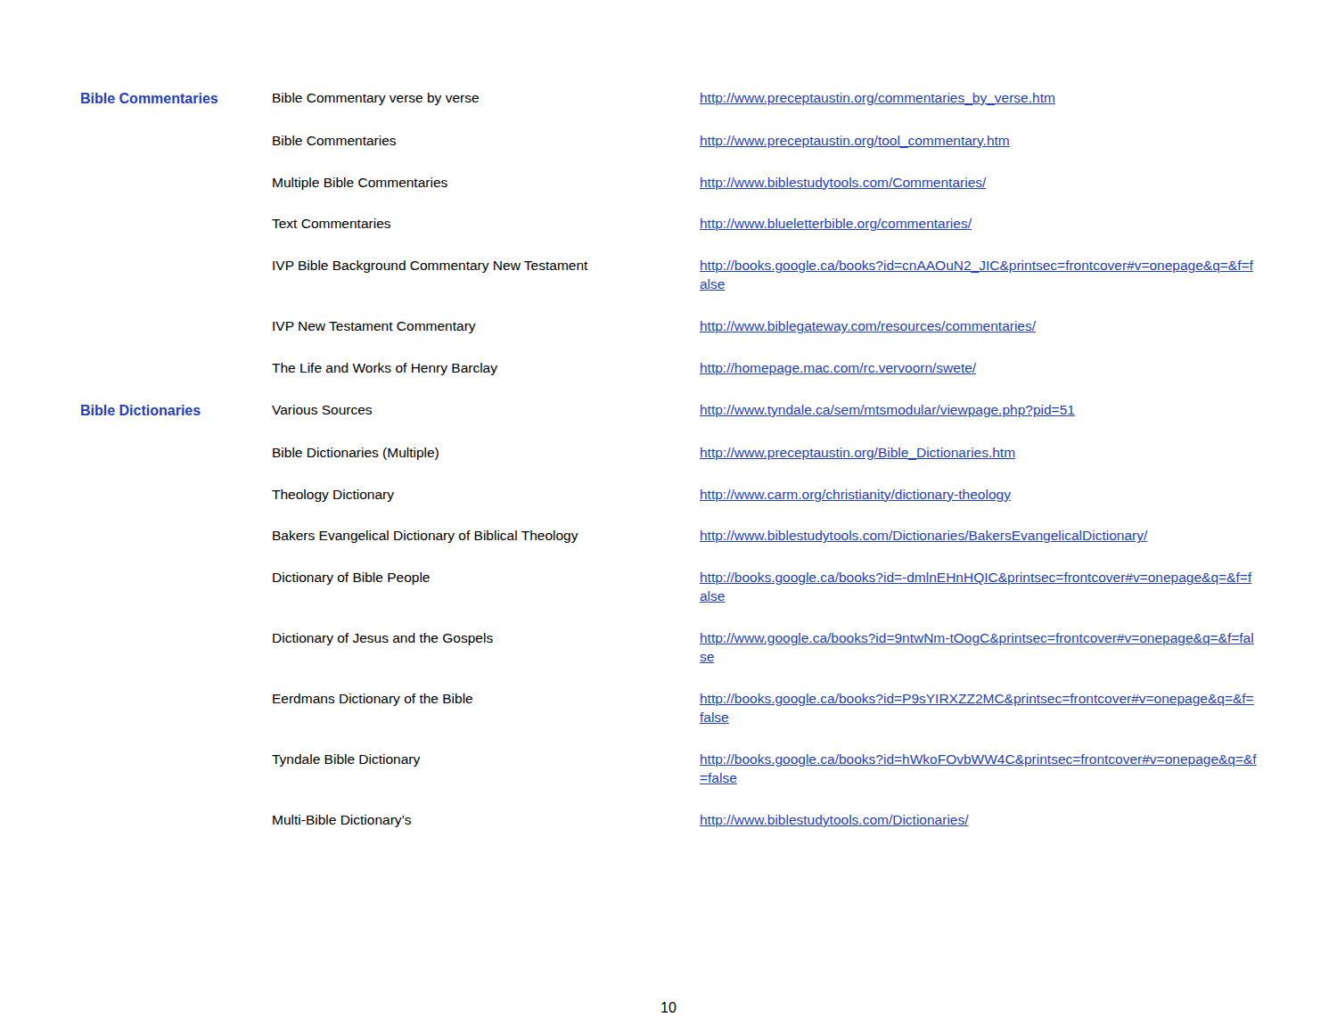| Bible Commentaries | Bible Commentary verse by verse | http://www.preceptaustin.org/commentaries_by_verse.htm |
| | Bible Commentaries | http://www.preceptaustin.org/tool_commentary.htm |
| | Multiple Bible Commentaries | http://www.biblestudytools.com/Commentaries/ |
| | Text Commentaries | http://www.blueletterbible.org/commentaries/ |
| | IVP Bible Background Commentary New Testament | http://books.google.ca/books?id=cnAAOuN2_JIC&printsec=frontcover#v=onepage&q=&f=false |
| | IVP New Testament Commentary | http://www.biblegateway.com/resources/commentaries/ |
| | The Life and Works of Henry Barclay | http://homepage.mac.com/rc.vervoorn/swete/ |
| Bible Dictionaries | Various Sources | http://www.tyndale.ca/sem/mtsmodular/viewpage.php?pid=51 |
| | Bible Dictionaries (Multiple) | http://www.preceptaustin.org/Bible_Dictionaries.htm |
| | Theology Dictionary | http://www.carm.org/christianity/dictionary-theology |
| | Bakers Evangelical Dictionary of Biblical Theology | http://www.biblestudytools.com/Dictionaries/BakersEvangelicalDictionary/ |
| | Dictionary of Bible People | http://books.google.ca/books?id=-dmlnEHnHQIC&printsec=frontcover#v=onepage&q=&f=false |
| | Dictionary of Jesus and the Gospels | http://www.google.ca/books?id=9ntwNm-tOogC&printsec=frontcover#v=onepage&q=&f=false |
| | Eerdmans Dictionary of the Bible | http://books.google.ca/books?id=P9sYIRXZZ2MC&printsec=frontcover#v=onepage&q=&f=false |
| | Tyndale Bible Dictionary | http://books.google.ca/books?id=hWkoFOvbWW4C&printsec=frontcover#v=onepage&q=&f=false |
| | Multi-Bible Dictionary’s | http://www.biblestudytools.com/Dictionaries/ |
10